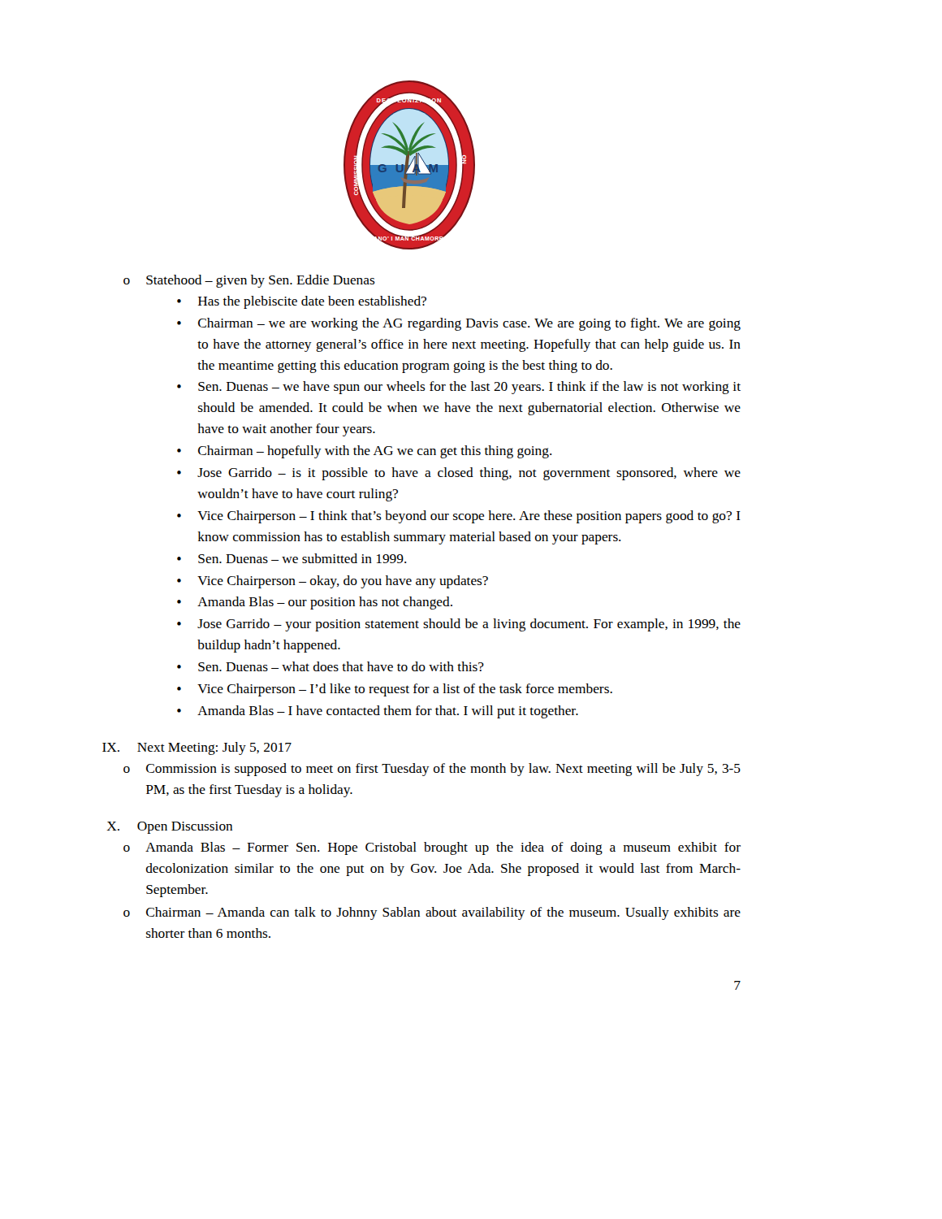G U A M DECOLONIZATION TANO’ I MAN CHAMORRO COMMISSION ON
Statehood – given by Sen. Eddie Duenas
Has the plebiscite date been established?
Chairman – we are working the AG regarding Davis case. We are going to fight. We are going to have the attorney general’s office in here next meeting. Hopefully that can help guide us. In the meantime getting this education program going is the best thing to do.
Sen. Duenas – we have spun our wheels for the last 20 years. I think if the law is not working it should be amended. It could be when we have the next gubernatorial election. Otherwise we have to wait another four years.
Chairman – hopefully with the AG we can get this thing going.
Jose Garrido – is it possible to have a closed thing, not government sponsored, where we wouldn’t have to have court ruling?
Vice Chairperson – I think that’s beyond our scope here. Are these position papers good to go? I know commission has to establish summary material based on your papers.
Sen. Duenas – we submitted in 1999.
Vice Chairperson – okay, do you have any updates?
Amanda Blas – our position has not changed.
Jose Garrido – your position statement should be a living document. For example, in 1999, the buildup hadn’t happened.
Sen. Duenas – what does that have to do with this?
Vice Chairperson – I’d like to request for a list of the task force members.
Amanda Blas – I have contacted them for that. I will put it together.
IX.
Next Meeting: July 5, 2017
Commission is supposed to meet on first Tuesday of the month by law. Next meeting will be July 5, 3-5 PM, as the first Tuesday is a holiday.
X.
Open Discussion
Amanda Blas – Former Sen. Hope Cristobal brought up the idea of doing a museum exhibit for decolonization similar to the one put on by Gov. Joe Ada. She proposed it would last from March-September.
Chairman – Amanda can talk to Johnny Sablan about availability of the museum. Usually exhibits are shorter than 6 months.
7